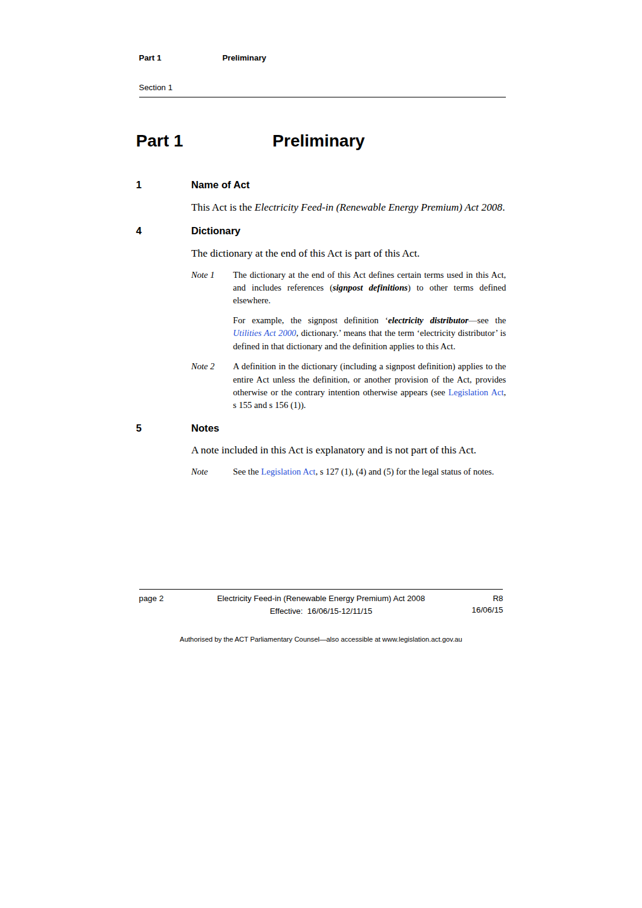Part 1 Preliminary
Section 1
Part 1 Preliminary
1
Name of Act
This Act is the Electricity Feed-in (Renewable Energy Premium) Act 2008.
4
Dictionary
The dictionary at the end of this Act is part of this Act.
Note 1
The dictionary at the end of this Act defines certain terms used in this Act, and includes references (signpost definitions) to other terms defined elsewhere.
For example, the signpost definition ‘electricity distributor—see the Utilities Act 2000, dictionary.’ means that the term ‘electricity distributor’ is defined in that dictionary and the definition applies to this Act.
Note 2
A definition in the dictionary (including a signpost definition) applies to the entire Act unless the definition, or another provision of the Act, provides otherwise or the contrary intention otherwise appears (see Legislation Act, s 155 and s 156 (1)).
5
Notes
A note included in this Act is explanatory and is not part of this Act.
Note
See the Legislation Act, s 127 (1), (4) and (5) for the legal status of notes.
page 2
Electricity Feed-in (Renewable Energy Premium) Act 2008
Effective: 16/06/15-12/11/15
R8
16/06/15
Authorised by the ACT Parliamentary Counsel—also accessible at www.legislation.act.gov.au